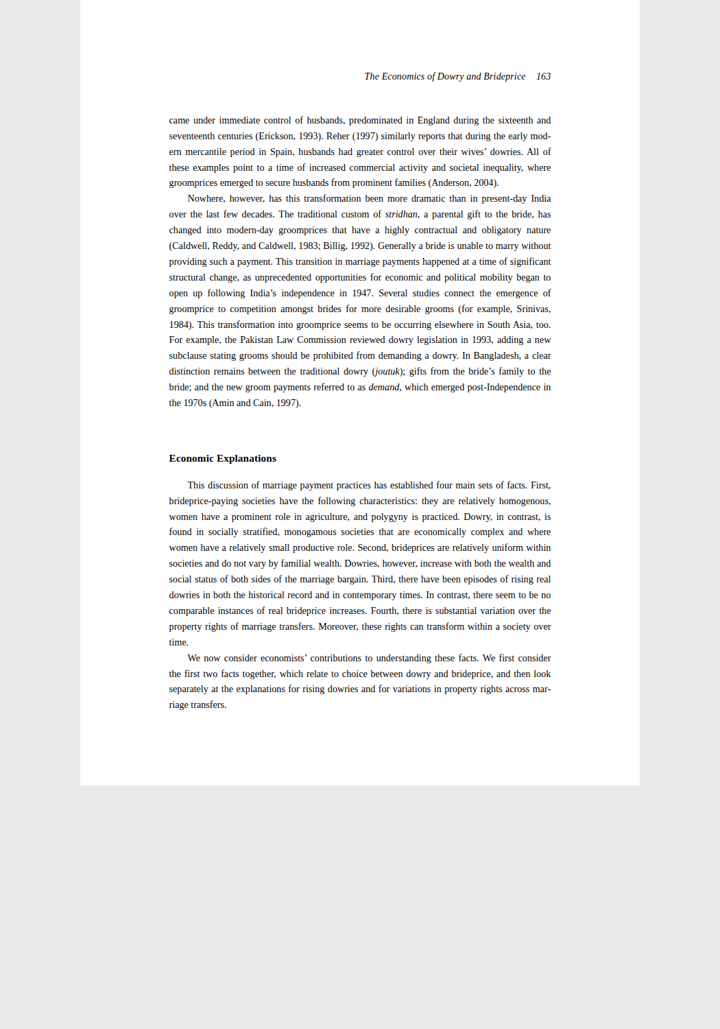The Economics of Dowry and Brideprice 163
came under immediate control of husbands, predominated in England during the sixteenth and seventeenth centuries (Erickson, 1993). Reher (1997) similarly reports that during the early modern mercantile period in Spain, husbands had greater control over their wives’ dowries. All of these examples point to a time of increased commercial activity and societal inequality, where groomprices emerged to secure husbands from prominent families (Anderson, 2004).
Nowhere, however, has this transformation been more dramatic than in present-day India over the last few decades. The traditional custom of stridhan, a parental gift to the bride, has changed into modern-day groomprices that have a highly contractual and obligatory nature (Caldwell, Reddy, and Caldwell, 1983; Billig, 1992). Generally a bride is unable to marry without providing such a payment. This transition in marriage payments happened at a time of significant structural change, as unprecedented opportunities for economic and political mobility began to open up following India’s independence in 1947. Several studies connect the emergence of groomprice to competition amongst brides for more desirable grooms (for example, Srinivas, 1984). This transformation into groomprice seems to be occurring elsewhere in South Asia, too. For example, the Pakistan Law Commission reviewed dowry legislation in 1993, adding a new subclause stating grooms should be prohibited from demanding a dowry. In Bangladesh, a clear distinction remains between the traditional dowry (joutuk); gifts from the bride’s family to the bride; and the new groom payments referred to as demand, which emerged post-Independence in the 1970s (Amin and Cain, 1997).
Economic Explanations
This discussion of marriage payment practices has established four main sets of facts. First, brideprice-paying societies have the following characteristics: they are relatively homogenous, women have a prominent role in agriculture, and polygyny is practiced. Dowry, in contrast, is found in socially stratified, monogamous societies that are economically complex and where women have a relatively small productive role. Second, brideprices are relatively uniform within societies and do not vary by familial wealth. Dowries, however, increase with both the wealth and social status of both sides of the marriage bargain. Third, there have been episodes of rising real dowries in both the historical record and in contemporary times. In contrast, there seem to be no comparable instances of real brideprice increases. Fourth, there is substantial variation over the property rights of marriage transfers. Moreover, these rights can transform within a society over time.
We now consider economists’ contributions to understanding these facts. We first consider the first two facts together, which relate to choice between dowry and brideprice, and then look separately at the explanations for rising dowries and for variations in property rights across marriage transfers.